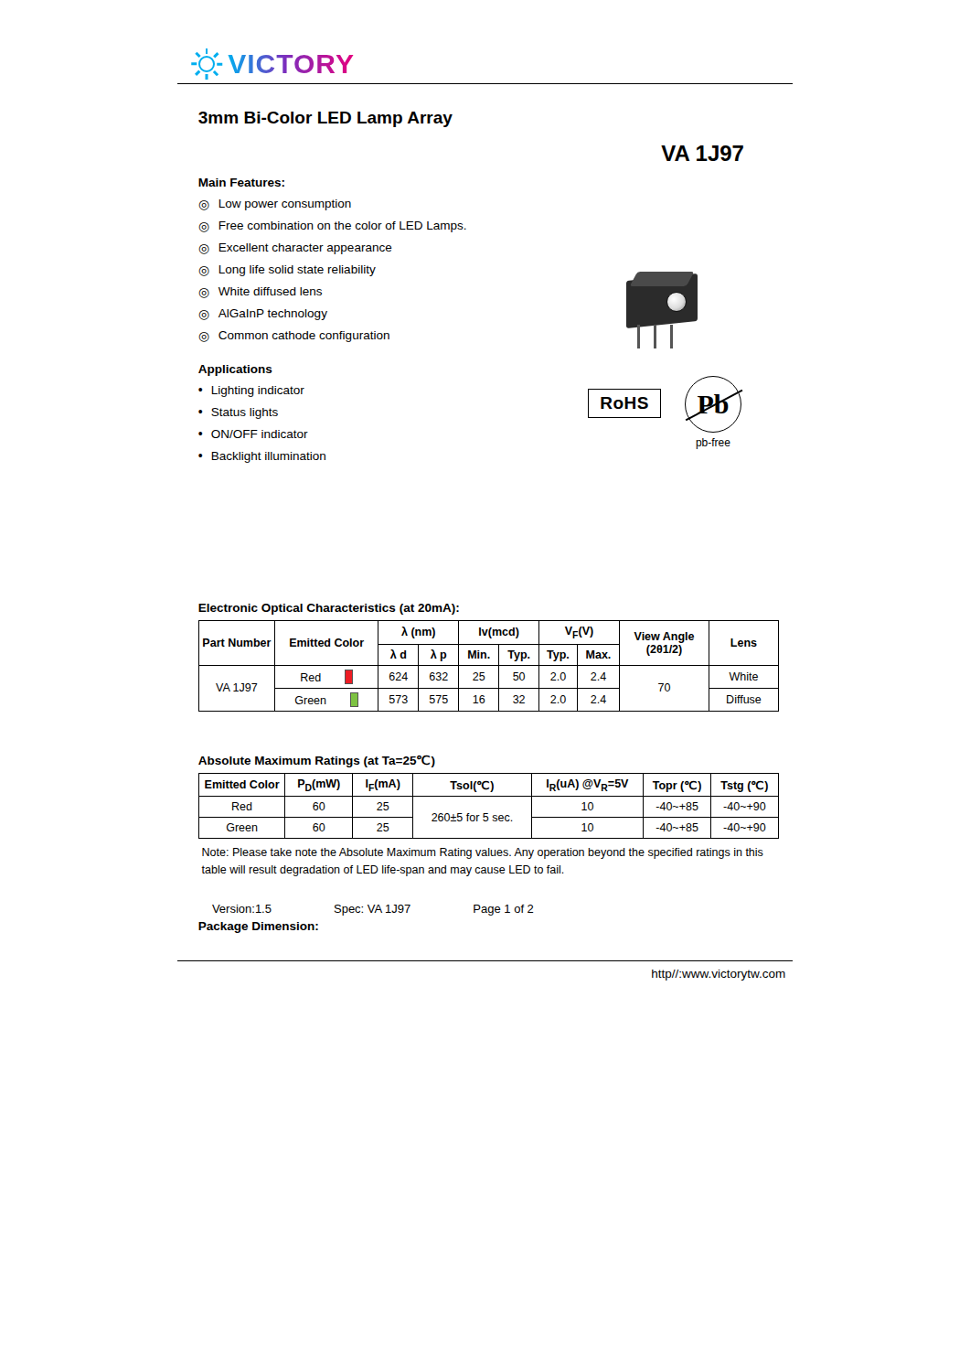VICTORY
3mm Bi-Color LED Lamp Array
VA 1J97
Main Features:
Low power consumption
Free combination on the color of LED Lamps.
Excellent character appearance
Long life solid state reliability
White diffused lens
AlGaInP technology
Common cathode configuration
Applications
Lighting indicator
Status lights
ON/OFF indicator
Backlight illumination
RoHS
Pb
pb-free
Electronic Optical Characteristics (at 20mA):
| Part Number | Emitted Color | λ (nm) | Iv(mcd) | V F (V) | View Angle (2θ1/2) | Lens |
| --- | --- | --- | --- | --- | --- | --- |
| λ d | λ p | Min. | Typ. | Typ. | Max. |
| VA 1J97 | Red | 624 | 632 | 25 | 50 | 2.0 | 2.4 | 70 | White |
| Green | 573 | 575 | 16 | 32 | 2.0 | 2.4 | Diffuse |
Absolute Maximum Ratings (at Ta=25℃)
| Emitted Color | P D (mW) | I F (mA) | Tsol(℃) | I R (uA) @V R =5V | Topr (℃) | Tstg (℃) |
| --- | --- | --- | --- | --- | --- | --- |
| Red | 60 | 25 | 260±5 for 5 sec. | 10 | -40~+85 | -40~+90 |
| Green | 60 | 25 | 10 | -40~+85 | -40~+90 |
Note: Please take note the Absolute Maximum Rating values. Any operation beyond the specified ratings in this table will result degradation of LED life-span and may cause LED to fail.
Version:1.5 Spec: VA 1J97 Page 1 of 2
Package Dimension:
http//:www.victorytw.com